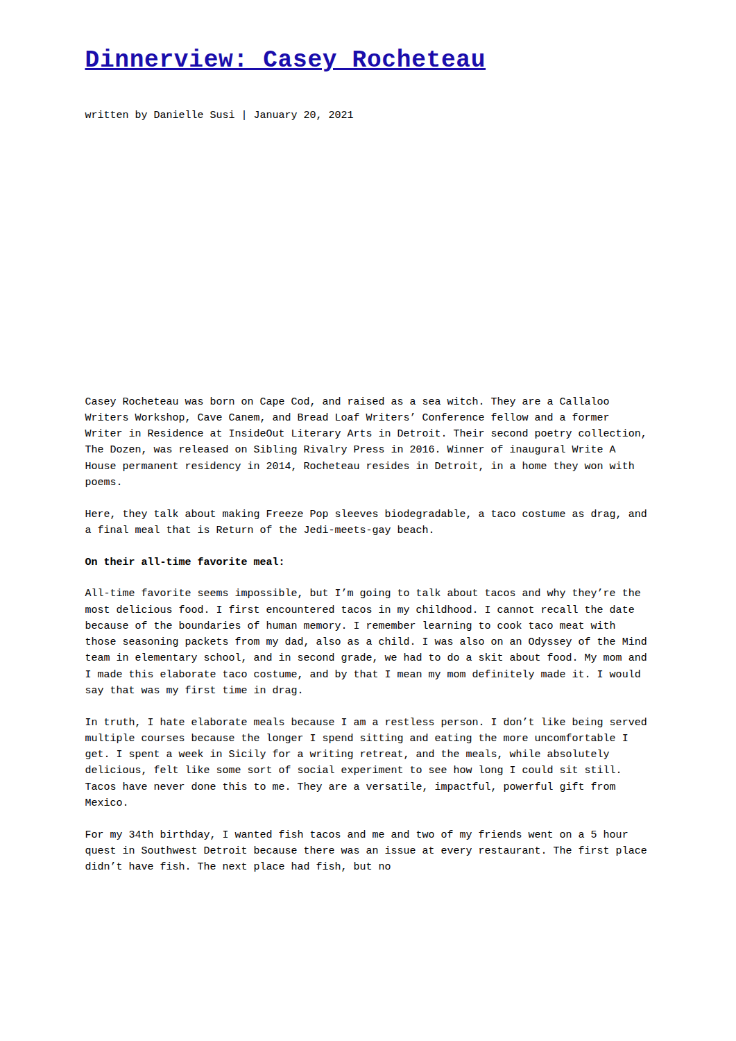Dinnerview: Casey Rocheteau
written by Danielle Susi | January 20, 2021
Casey Rocheteau was born on Cape Cod, and raised as a sea witch. They are a Callaloo Writers Workshop, Cave Canem, and Bread Loaf Writers’ Conference fellow and a former Writer in Residence at InsideOut Literary Arts in Detroit. Their second poetry collection, The Dozen, was released on Sibling Rivalry Press in 2016. Winner of inaugural Write A House permanent residency in 2014, Rocheteau resides in Detroit, in a home they won with poems.
Here, they talk about making Freeze Pop sleeves biodegradable, a taco costume as drag, and a final meal that is Return of the Jedi-meets-gay beach.
On their all-time favorite meal:
All-time favorite seems impossible, but I’m going to talk about tacos and why they’re the most delicious food. I first encountered tacos in my childhood. I cannot recall the date because of the boundaries of human memory. I remember learning to cook taco meat with those seasoning packets from my dad, also as a child. I was also on an Odyssey of the Mind team in elementary school, and in second grade, we had to do a skit about food. My mom and I made this elaborate taco costume, and by that I mean my mom definitely made it. I would say that was my first time in drag.
In truth, I hate elaborate meals because I am a restless person. I don’t like being served multiple courses because the longer I spend sitting and eating the more uncomfortable I get. I spent a week in Sicily for a writing retreat, and the meals, while absolutely delicious, felt like some sort of social experiment to see how long I could sit still. Tacos have never done this to me. They are a versatile, impactful, powerful gift from Mexico.
For my 34th birthday, I wanted fish tacos and me and two of my friends went on a 5 hour quest in Southwest Detroit because there was an issue at every restaurant. The first place didn’t have fish. The next place had fish, but no